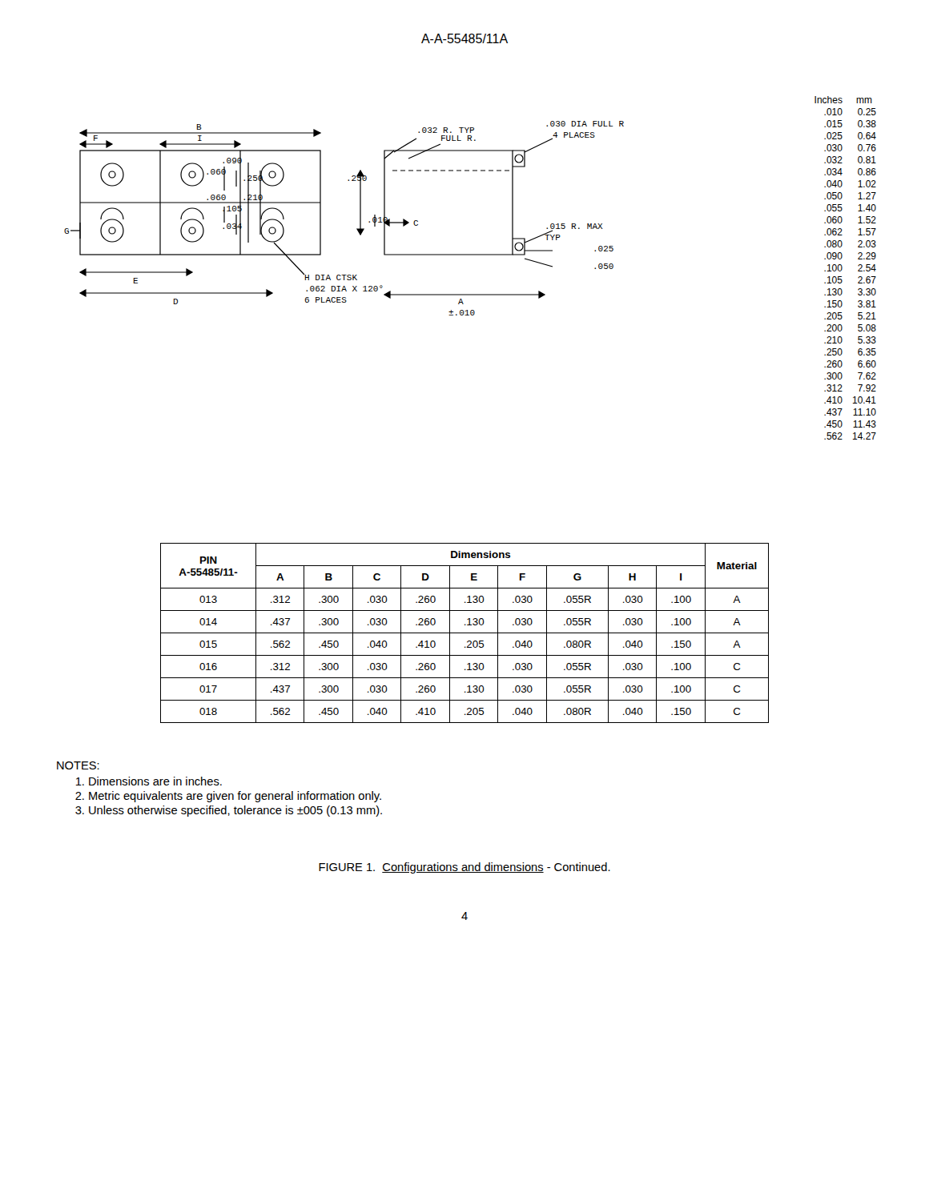A-A-55485/11A
| Inches | mm |
| --- | --- |
| .010 | 0.25 |
| .015 | 0.38 |
| .025 | 0.64 |
| .030 | 0.76 |
| .032 | 0.81 |
| .034 | 0.86 |
| .040 | 1.02 |
| .050 | 1.27 |
| .055 | 1.40 |
| .060 | 1.52 |
| .062 | 1.57 |
| .080 | 2.03 |
| .090 | 2.29 |
| .100 | 2.54 |
| .105 | 2.67 |
| .130 | 3.30 |
| .150 | 3.81 |
| .205 | 5.21 |
| .200 | 5.08 |
| .210 | 5.33 |
| .250 | 6.35 |
| .260 | 6.60 |
| .300 | 7.62 |
| .312 | 7.92 |
| .410 | 10.41 |
| .437 | 11.10 |
| .450 | 11.43 |
| .562 | 14.27 |
B F I E D G .090 .060 .250 .060 .210 .105 .034 H DIA CTSK .062 DIA X 120° 6 PLACES .032 R. TYP FULL R. .030 DIA FULL R. 4 PLACES .250 .010 C .015 R. MAX TYP .025 .050 A ±.010
| PIN A-55485/11- | Dimensions | Material |
| --- | --- | --- |
| A | B | C | D | E | F | G | H | I |
| 013 | .312 | .300 | .030 | .260 | .130 | .030 | .055R | .030 | .100 | A |
| 014 | .437 | .300 | .030 | .260 | .130 | .030 | .055R | .030 | .100 | A |
| 015 | .562 | .450 | .040 | .410 | .205 | .040 | .080R | .040 | .150 | A |
| 016 | .312 | .300 | .030 | .260 | .130 | .030 | .055R | .030 | .100 | C |
| 017 | .437 | .300 | .030 | .260 | .130 | .030 | .055R | .030 | .100 | C |
| 018 | .562 | .450 | .040 | .410 | .205 | .040 | .080R | .040 | .150 | C |
NOTES:
Dimensions are in inches.
Metric equivalents are given for general information only.
Unless otherwise specified, tolerance is ±005 (0.13 mm).
FIGURE 1. Configurations and dimensions - Continued.
4